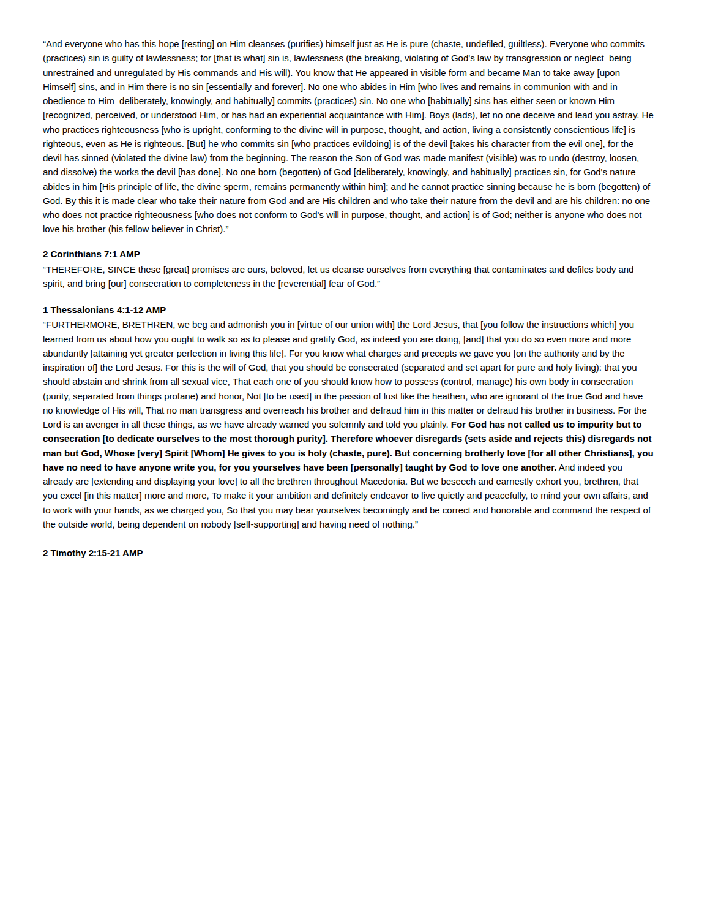“And everyone who has this hope [resting] on Him cleanses (purifies) himself just as He is pure (chaste, undefiled, guiltless). Everyone who commits (practices) sin is guilty of lawlessness; for [that is what] sin is, lawlessness (the breaking, violating of God's law by transgression or neglect–being unrestrained and unregulated by His commands and His will). You know that He appeared in visible form and became Man to take away [upon Himself] sins, and in Him there is no sin [essentially and forever]. No one who abides in Him [who lives and remains in communion with and in obedience to Him–deliberately, knowingly, and habitually] commits (practices) sin. No one who [habitually] sins has either seen or known Him [recognized, perceived, or understood Him, or has had an experiential acquaintance with Him]. Boys (lads), let no one deceive and lead you astray. He who practices righteousness [who is upright, conforming to the divine will in purpose, thought, and action, living a consistently conscientious life] is righteous, even as He is righteous. [But] he who commits sin [who practices evildoing] is of the devil [takes his character from the evil one], for the devil has sinned (violated the divine law) from the beginning. The reason the Son of God was made manifest (visible) was to undo (destroy, loosen, and dissolve) the works the devil [has done]. No one born (begotten) of God [deliberately, knowingly, and habitually] practices sin, for God's nature abides in him [His principle of life, the divine sperm, remains permanently within him]; and he cannot practice sinning because he is born (begotten) of God. By this it is made clear who take their nature from God and are His children and who take their nature from the devil and are his children: no one who does not practice righteousness [who does not conform to God's will in purpose, thought, and action] is of God; neither is anyone who does not love his brother (his fellow believer in Christ).”
2 Corinthians 7:1 AMP
“THEREFORE, SINCE these [great] promises are ours, beloved, let us cleanse ourselves from everything that contaminates and defiles body and spirit, and bring [our] consecration to completeness in the [reverential] fear of God.”
1 Thessalonians 4:1-12 AMP
“FURTHERMORE, BRETHREN, we beg and admonish you in [virtue of our union with] the Lord Jesus, that [you follow the instructions which] you learned from us about how you ought to walk so as to please and gratify God, as indeed you are doing, [and] that you do so even more and more abundantly [attaining yet greater perfection in living this life]. For you know what charges and precepts we gave you [on the authority and by the inspiration of] the Lord Jesus. For this is the will of God, that you should be consecrated (separated and set apart for pure and holy living): that you should abstain and shrink from all sexual vice, That each one of you should know how to possess (control, manage) his own body in consecration (purity, separated from things profane) and honor, Not [to be used] in the passion of lust like the heathen, who are ignorant of the true God and have no knowledge of His will, That no man transgress and overreach his brother and defraud him in this matter or defraud his brother in business. For the Lord is an avenger in all these things, as we have already warned you solemnly and told you plainly. For God has not called us to impurity but to consecration [to dedicate ourselves to the most thorough purity]. Therefore whoever disregards (sets aside and rejects this) disregards not man but God, Whose [very] Spirit [Whom] He gives to you is holy (chaste, pure). But concerning brotherly love [for all other Christians], you have no need to have anyone write you, for you yourselves have been [personally] taught by God to love one another. And indeed you already are [extending and displaying your love] to all the brethren throughout Macedonia. But we beseech and earnestly exhort you, brethren, that you excel [in this matter] more and more, To make it your ambition and definitely endeavor to live quietly and peacefully, to mind your own affairs, and to work with your hands, as we charged you, So that you may bear yourselves becomingly and be correct and honorable and command the respect of the outside world, being dependent on nobody [self-supporting] and having need of nothing.”
2 Timothy 2:15-21 AMP